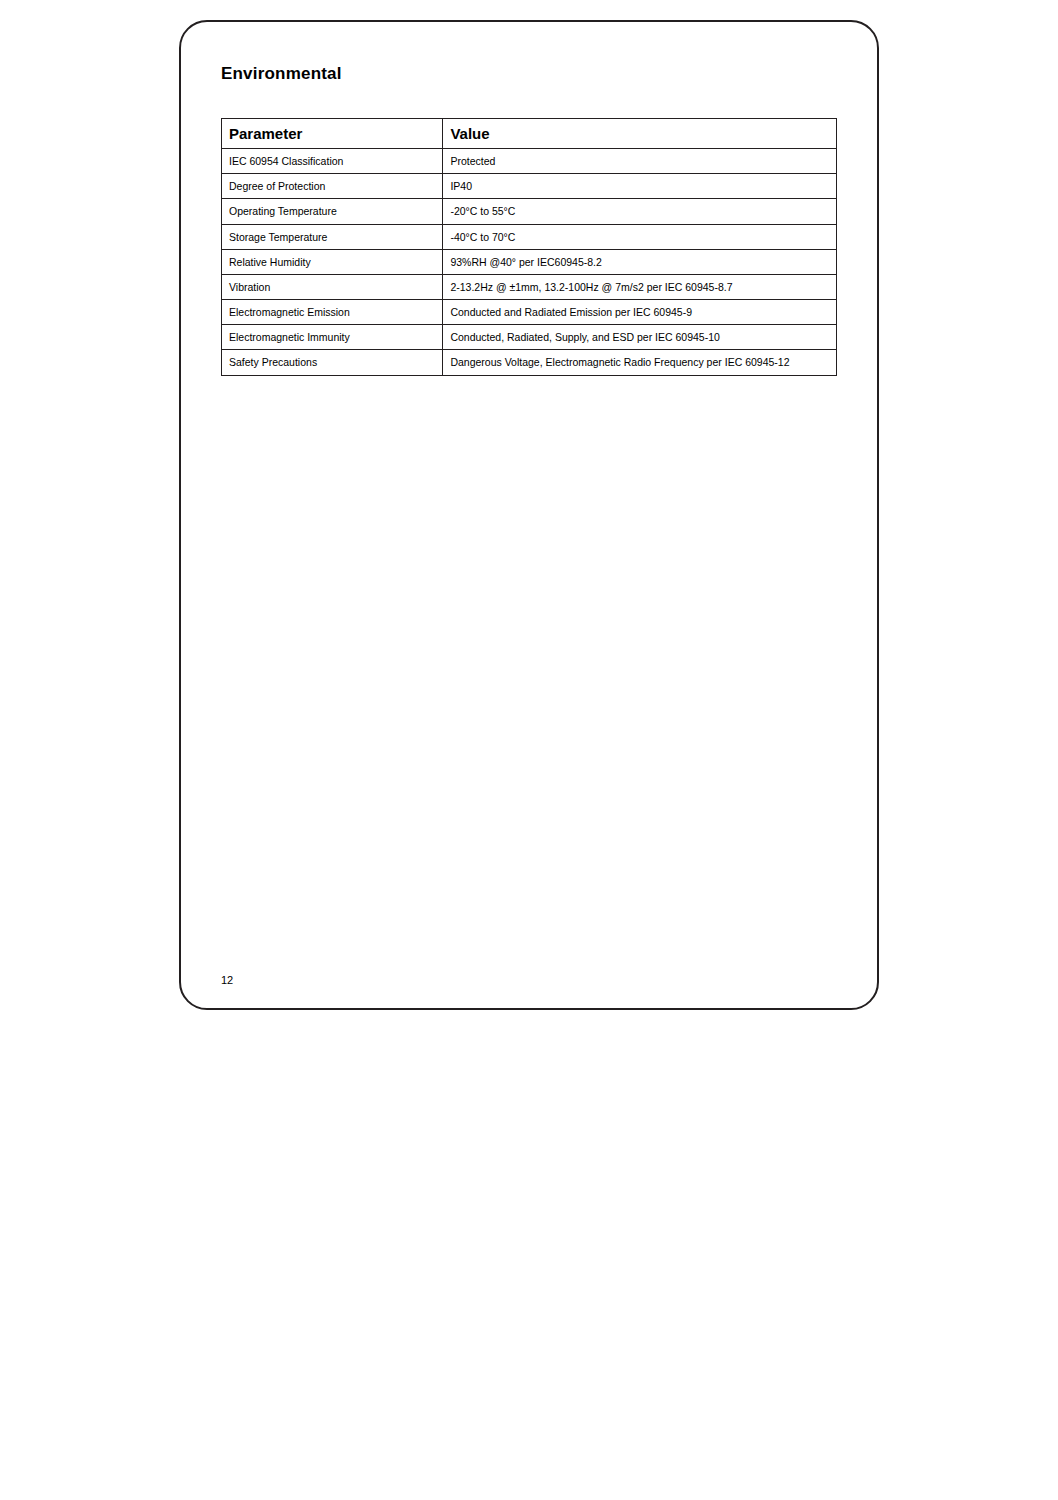Environmental
| Parameter | Value |
| --- | --- |
| IEC 60954 Classification | Protected |
| Degree of Protection | IP40 |
| Operating Temperature | -20°C to 55°C |
| Storage Temperature | -40°C to 70°C |
| Relative Humidity | 93%RH @40° per IEC60945-8.2 |
| Vibration | 2-13.2Hz @ ±1mm, 13.2-100Hz @ 7m/s2 per IEC 60945-8.7 |
| Electromagnetic Emission | Conducted and Radiated Emission per IEC 60945-9 |
| Electromagnetic Immunity | Conducted, Radiated, Supply, and ESD per IEC 60945-10 |
| Safety Precautions | Dangerous Voltage, Electromagnetic Radio Frequency per IEC 60945-12 |
12